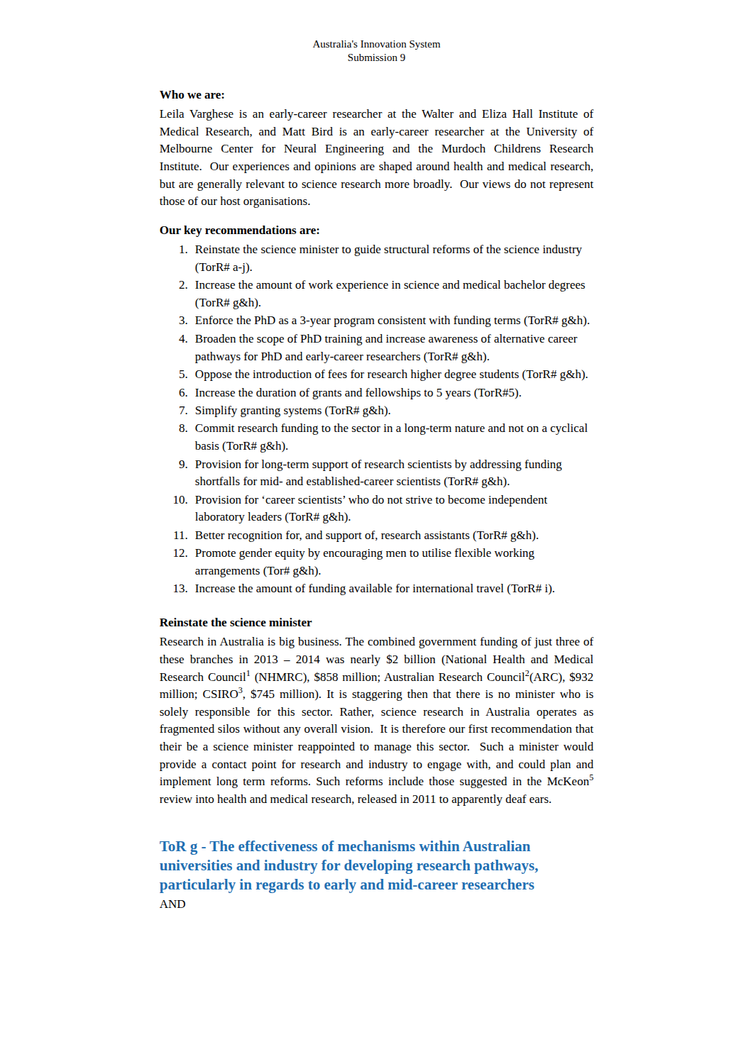Australia's Innovation System Submission 9
Who we are:
Leila Varghese is an early-career researcher at the Walter and Eliza Hall Institute of Medical Research, and Matt Bird is an early-career researcher at the University of Melbourne Center for Neural Engineering and the Murdoch Childrens Research Institute. Our experiences and opinions are shaped around health and medical research, but are generally relevant to science research more broadly. Our views do not represent those of our host organisations.
Our key recommendations are:
Reinstate the science minister to guide structural reforms of the science industry (TorR# a-j).
Increase the amount of work experience in science and medical bachelor degrees (TorR# g&h).
Enforce the PhD as a 3-year program consistent with funding terms (TorR# g&h).
Broaden the scope of PhD training and increase awareness of alternative career pathways for PhD and early-career researchers (TorR# g&h).
Oppose the introduction of fees for research higher degree students (TorR# g&h).
Increase the duration of grants and fellowships to 5 years (TorR#5).
Simplify granting systems (TorR# g&h).
Commit research funding to the sector in a long-term nature and not on a cyclical basis (TorR# g&h).
Provision for long-term support of research scientists by addressing funding shortfalls for mid- and established-career scientists (TorR# g&h).
Provision for ‘career scientists’ who do not strive to become independent laboratory leaders (TorR# g&h).
Better recognition for, and support of, research assistants (TorR# g&h).
Promote gender equity by encouraging men to utilise flexible working arrangements (Tor# g&h).
Increase the amount of funding available for international travel (TorR# i).
Reinstate the science minister
Research in Australia is big business. The combined government funding of just three of these branches in 2013 – 2014 was nearly $2 billion (National Health and Medical Research Council1 (NHMRC), $858 million; Australian Research Council2(ARC), $932 million; CSIRO3, $745 million). It is staggering then that there is no minister who is solely responsible for this sector. Rather, science research in Australia operates as fragmented silos without any overall vision. It is therefore our first recommendation that their be a science minister reappointed to manage this sector. Such a minister would provide a contact point for research and industry to engage with, and could plan and implement long term reforms. Such reforms include those suggested in the McKeon5 review into health and medical research, released in 2011 to apparently deaf ears.
ToR g - The effectiveness of mechanisms within Australian universities and industry for developing research pathways, particularly in regards to early and mid-career researchers
AND